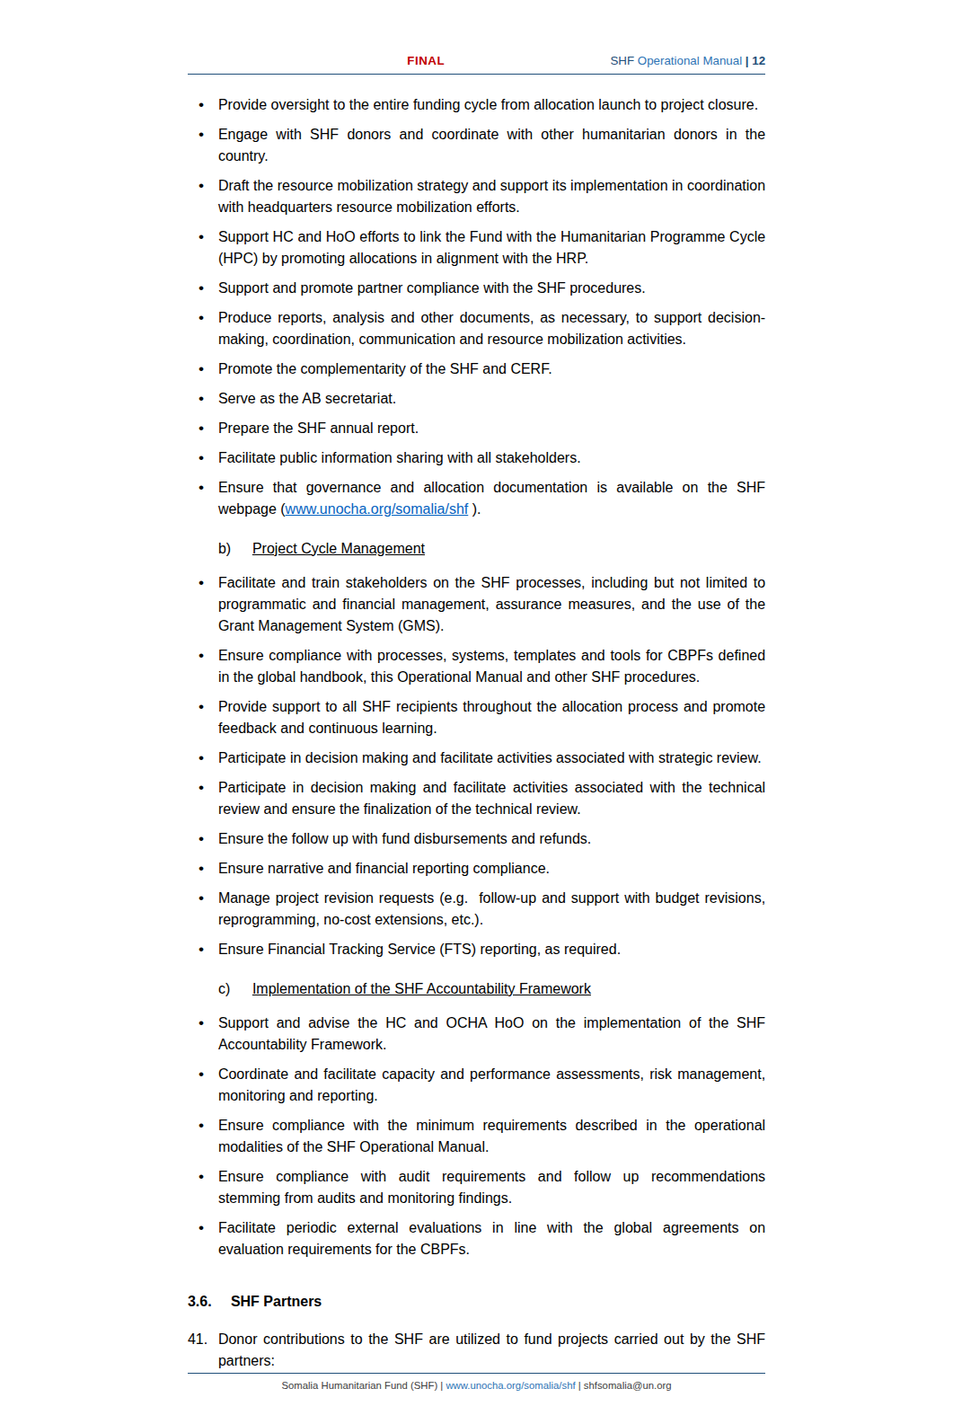FINAL SHF Operational Manual | 12
Provide oversight to the entire funding cycle from allocation launch to project closure.
Engage with SHF donors and coordinate with other humanitarian donors in the country.
Draft the resource mobilization strategy and support its implementation in coordination with headquarters resource mobilization efforts.
Support HC and HoO efforts to link the Fund with the Humanitarian Programme Cycle (HPC) by promoting allocations in alignment with the HRP.
Support and promote partner compliance with the SHF procedures.
Produce reports, analysis and other documents, as necessary, to support decision-making, coordination, communication and resource mobilization activities.
Promote the complementarity of the SHF and CERF.
Serve as the AB secretariat.
Prepare the SHF annual report.
Facilitate public information sharing with all stakeholders.
Ensure that governance and allocation documentation is available on the SHF webpage (www.unocha.org/somalia/shf ).
b) Project Cycle Management
Facilitate and train stakeholders on the SHF processes, including but not limited to programmatic and financial management, assurance measures, and the use of the Grant Management System (GMS).
Ensure compliance with processes, systems, templates and tools for CBPFs defined in the global handbook, this Operational Manual and other SHF procedures.
Provide support to all SHF recipients throughout the allocation process and promote feedback and continuous learning.
Participate in decision making and facilitate activities associated with strategic review.
Participate in decision making and facilitate activities associated with the technical review and ensure the finalization of the technical review.
Ensure the follow up with fund disbursements and refunds.
Ensure narrative and financial reporting compliance.
Manage project revision requests (e.g. follow-up and support with budget revisions, reprogramming, no-cost extensions, etc.).
Ensure Financial Tracking Service (FTS) reporting, as required.
c) Implementation of the SHF Accountability Framework
Support and advise the HC and OCHA HoO on the implementation of the SHF Accountability Framework.
Coordinate and facilitate capacity and performance assessments, risk management, monitoring and reporting.
Ensure compliance with the minimum requirements described in the operational modalities of the SHF Operational Manual.
Ensure compliance with audit requirements and follow up recommendations stemming from audits and monitoring findings.
Facilitate periodic external evaluations in line with the global agreements on evaluation requirements for the CBPFs.
3.6. SHF Partners
41. Donor contributions to the SHF are utilized to fund projects carried out by the SHF partners:
Somalia Humanitarian Fund (SHF) | www.unocha.org/somalia/shf | shfsomalia@un.org